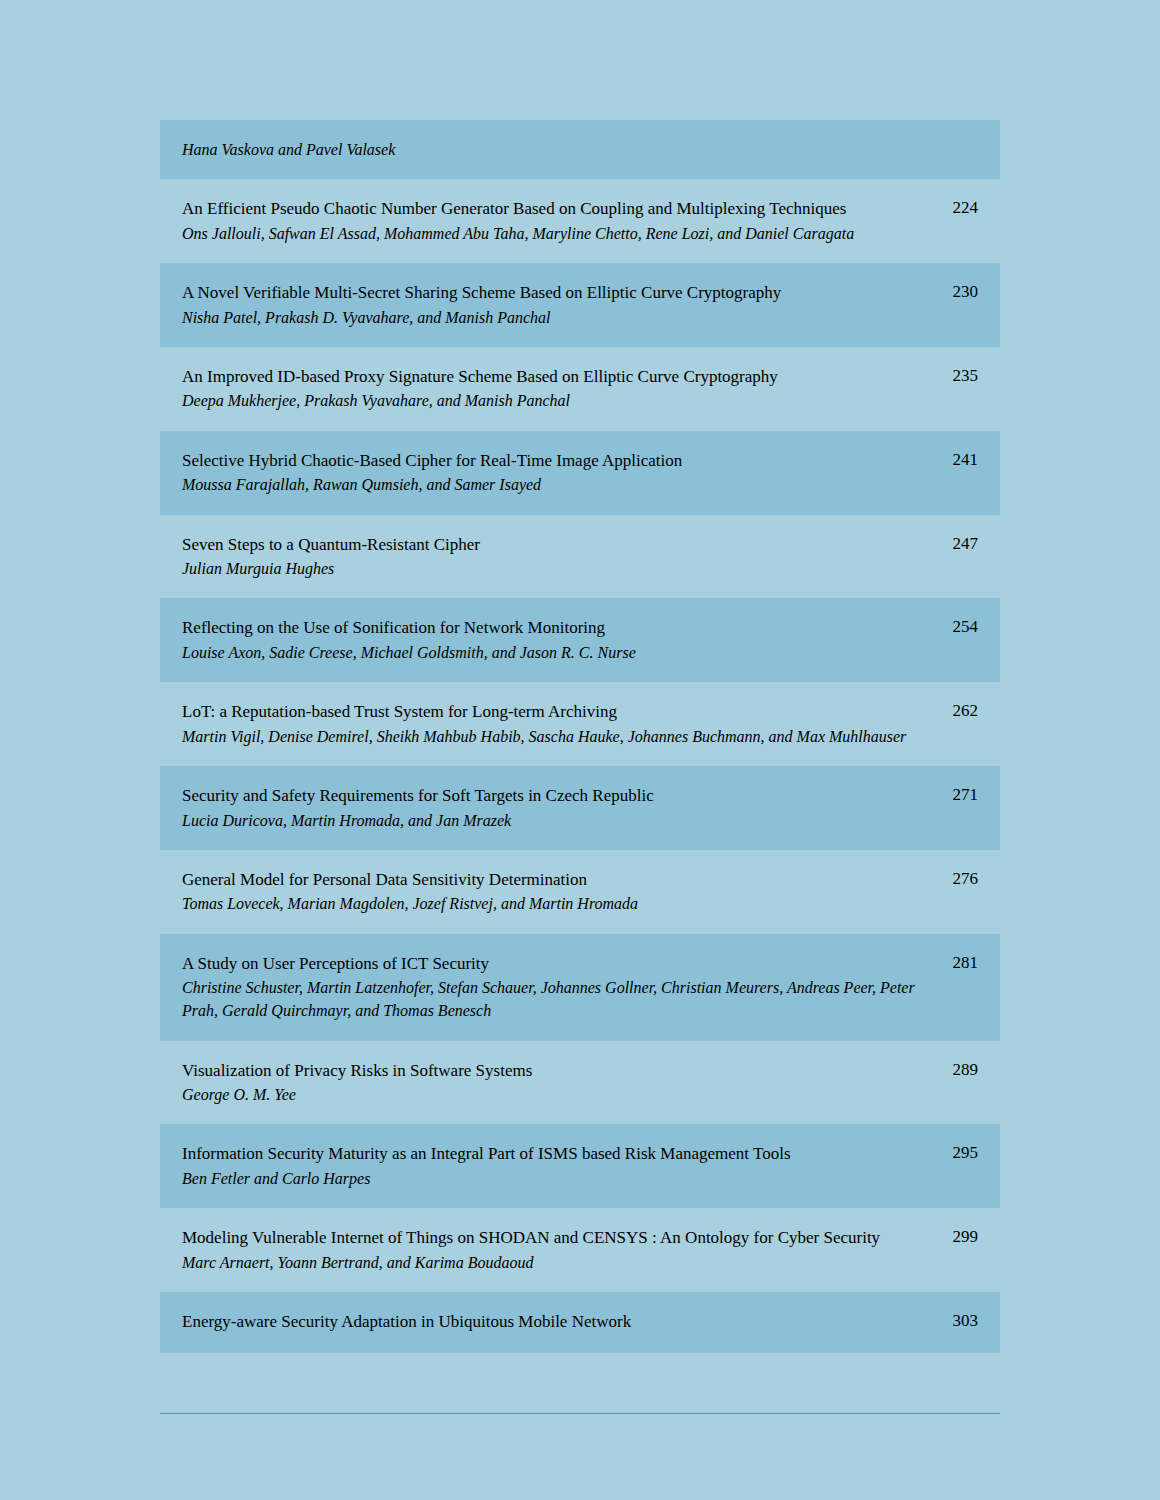Hana Vaskova and Pavel Valasek
An Efficient Pseudo Chaotic Number Generator Based on Coupling and Multiplexing Techniques
Ons Jallouli, Safwan El Assad, Mohammed Abu Taha, Maryline Chetto, Rene Lozi, and Daniel Caragata
224
A Novel Verifiable Multi-Secret Sharing Scheme Based on Elliptic Curve Cryptography
Nisha Patel, Prakash D. Vyavahare, and Manish Panchal
230
An Improved ID-based Proxy Signature Scheme Based on Elliptic Curve Cryptography
Deepa Mukherjee, Prakash Vyavahare, and Manish Panchal
235
Selective Hybrid Chaotic-Based Cipher for Real-Time Image Application
Moussa Farajallah, Rawan Qumsieh, and Samer Isayed
241
Seven Steps to a Quantum-Resistant Cipher
Julian Murguia Hughes
247
Reflecting on the Use of Sonification for Network Monitoring
Louise Axon, Sadie Creese, Michael Goldsmith, and Jason R. C. Nurse
254
LoT: a Reputation-based Trust System for Long-term Archiving
Martin Vigil, Denise Demirel, Sheikh Mahbub Habib, Sascha Hauke, Johannes Buchmann, and Max Muhlhauser
262
Security and Safety Requirements for Soft Targets in Czech Republic
Lucia Duricova, Martin Hromada, and Jan Mrazek
271
General Model for Personal Data Sensitivity Determination
Tomas Lovecek, Marian Magdolen, Jozef Ristvej, and Martin Hromada
276
A Study on User Perceptions of ICT Security
Christine Schuster, Martin Latzenhofer, Stefan Schauer, Johannes Gollner, Christian Meurers, Andreas Peer, Peter Prah, Gerald Quirchmayr, and Thomas Benesch
281
Visualization of Privacy Risks in Software Systems
George O. M. Yee
289
Information Security Maturity as an Integral Part of ISMS based Risk Management Tools
Ben Fetler and Carlo Harpes
295
Modeling Vulnerable Internet of Things on SHODAN and CENSYS : An Ontology for Cyber Security
Marc Arnaert, Yoann Bertrand, and Karima Boudaoud
299
Energy-aware Security Adaptation in Ubiquitous Mobile Network
303